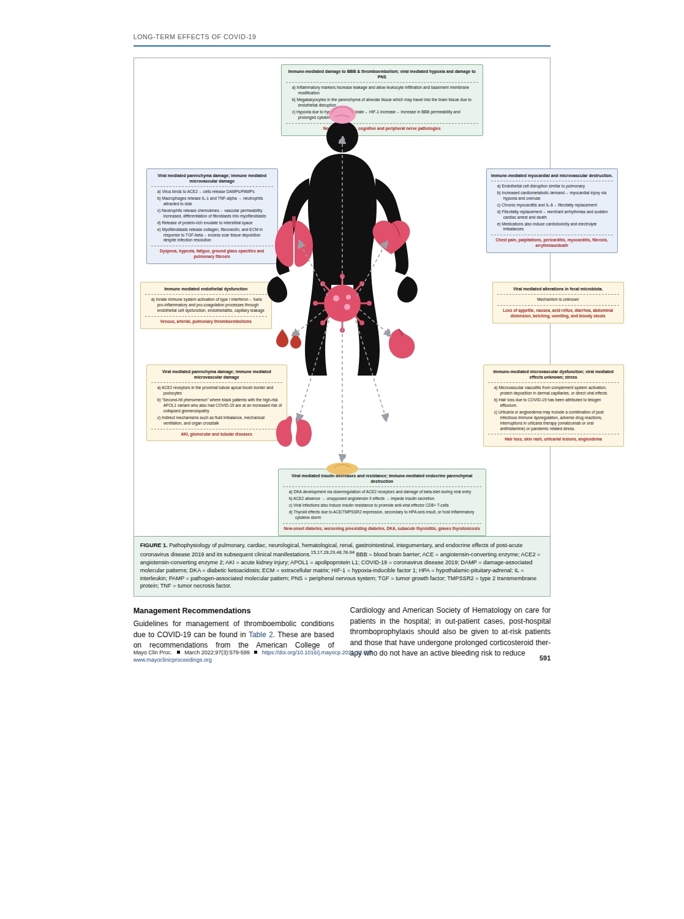Long-Term Effects of COVID-19
Immune-mediated damage to BBB & thromboembolism; viral mediated hypoxia and damage to PNS
a) Inflammatory markers increase leakage and allow leukocyte infiltration and basement membrane modification
b) Megakaryocytes in the parenchyma of alveolar tissue which may travel into the brain tissue due to endothelial disruption
c) Hypoxia due to hypercoagulable state→ HIF-1 increase→ increase in BBB permeability and prolonged cytokine release
Neuropsychiatric, cognitive and peripheral nerve pathologies
Viral mediated parenchyma damage; immune mediated microvascular damage
a) Virus binds to ACE2→ cells release DAMPs/PAMPs
b) Macrophages release IL-1 and TNF-alpha → neutrophils attracted to side
c) Neutrophils release chemokines→ vascular permeability increased, differentiation of fibroblasts into myofibroblasts
d) Release of protein-rich exudate to interstitial space
e) Myofibroblasts release collagen, fibronectin, and ECM in response to TGF-beta→ excess scar tissue deposition despite infection resolution
Dyspnea, hypoxia, fatigue, ground glass opacities and pulmonary fibrosis
Immune-mediated myocardial and microvascular destruction.
a) Endothelial cell disruption similar to pulmonary
b) Increased cardiometabolic demand→ myocardial injury via hypoxia and overuse
c) Chronic myocarditis and IL-6→ fibrofatty replacement
d) Fibrofatty replacement→ reentrant arrhythmias and sudden cardiac arrest and death
e) Medications also induce cardiotoxicity and electrolyte imbalances
Chest pain, palpitations, pericarditis, myocarditis, fibrosis, arrythmias/death
Immune mediated endothelial dysfunction
a) Innate immune system activation of type I interferon→ fuels pro-inflammatory and pro-coagulation processes through endothelial cell dysfunction, endothelialitis, capillary leakage
Venous, arterial, pulmonary thromboembolisms
Viral mediated alterations in fecal microbiota.
Mechanism is unknown
Loss of appetite, nausea, acid reflux, diarrhea, abdominal distension, belching, vomiting, and bloody stools
Viral mediated parenchyma damage; immune mediated microvascular damage
a) ACE2 receptors in the proximal tubule apical brush border and podocytes
b) “Second-hit phenomenon” where black patients with the high-risk APOL1 variant who also had COVID-19 are at an increased risk of collapsed glomerulopathy
c) Indirect mechanisms such as fluid imbalance, mechanical ventilation, and organ crosstalk
AKI, glomerular and tubular diseases
Immune-mediated microvascular dysfunction; viral mediated effects unknown; stress
a) Microvascular vasculitis from complement system activation, protein deposition in dermal capillaries, or direct viral effects
b) Hair loss due to COVID-19 has been attributed to telogen effluvium.
c) Urticaria or angioedema may include a combination of post infectious immune dysregulation, adverse drug reactions, interruptions in urticaria therapy (omalizumab or oral antihistamine) or pandemic related stress.
Hair loss, skin rash, urticarial lesions, angioedema
Viral mediated insulin decreases and resistance; immune-mediated endocrine parenchymal destruction
a) DKA development via downregulation of ACE2 receptors and damage of beta-islet during viral entry
b) ACE2 absence → unopposed angiotensin II effects → impede insulin secretion
c) Viral infections also induce insulin resistance to promote anti-viral effector CD8+ T-cells
d) Thyroid effects due to ACE/TMPSSR2 expression, secondary to HPA axis insult, or host inflammatory cytokine storm
New-onset diabetes, worsening preexisting diabetes, DKA, subacute thyroiditis, graves thyrotoxicosis
FIGURE 1. Pathophysiology of pulmonary, cardiac, neurological, hematological, renal, gastrointestinal, integumentary, and endocrine effects of post-acute coronavirus disease 2019 and its subsequent clinical manifestations.15,17,28,29,48,78-94 BBB = blood brain barrier; ACE = angiotensin-converting enzyme; ACE2 = angiotensin-converting enzyme 2; AKI = acute kidney injury; APOL1 = apolipoprotein L1; COVID-19 = coronavirus disease 2019; DAMP = damage-associated molecular patterns; DKA = diabetic ketoacidosis; ECM = extracellular matrix; HIF-1 = hypoxia-inducible factor 1; HPA = hypothalamic-pituitary-adrenal; IL = interleukin; PAMP = pathogen-associated molecular pattern; PNS = peripheral nervous system; TGF = tumor growth factor; TMPSSR2 = type 2 transmembrane protein; TNF = tumor necrosis factor.
Management Recommendations
Guidelines for management of thromboembolic conditions due to COVID-19 can be found in Table 2. These are based on recommendations from the American College of Cardiology and American Society of Hematology on care for patients in the hospital; in out-patient cases, post-hospital thromboprophylaxis should also be given to at-risk patients and those that have undergone prolonged corticosteroid therapy who do not have an active bleeding risk to reduce
Mayo Clin Proc. March 2022;97(3):579-599 https://doi.org/10.1016/j.mayocp.2021.12.017
www.mayoclinicproceedings.org
591